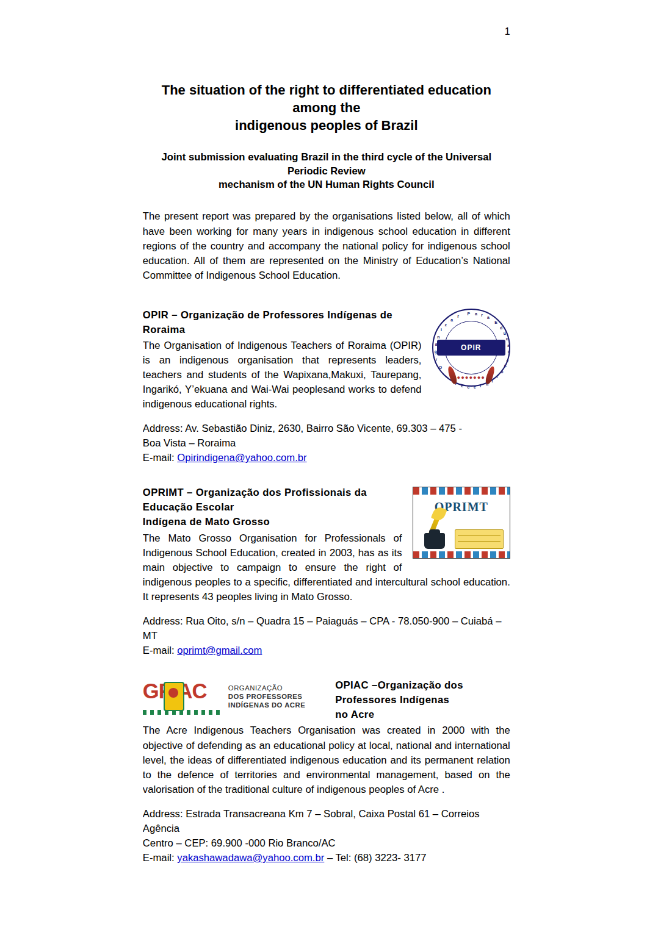1
The situation of the right to differentiated education among the
indigenous peoples of Brazil
Joint submission evaluating Brazil in the third cycle of the Universal Periodic Review
mechanism of the UN Human Rights Council
The present report was prepared by the organisations listed below, all of which have been working for many years in indigenous school education in different regions of the country and accompany the national policy for indigenous school education. All of them are represented on the Ministry of Education’s National Committee of Indigenous School Education.
O r g a n i z a r P a r a E d u c a r e F o r t a l e c e r
OPIR
●●●●●●●
OPIR – Organização de Professores Indígenas de Roraima
The Organisation of Indigenous Teachers of Roraima (OPIR) is an indigenous organisation that represents leaders, teachers and students of the Wapixana,Makuxi, Taurepang, Ingarikó, Y’ekuana and Wai-Wai peoplesand works to defend indigenous educational rights.
Address: Av. Sebastião Diniz, 2630, Bairro São Vicente, 69.303 – 475 -
Boa Vista – Roraima
E-mail: Opirindigena@yahoo.com.br
OPRIMT
OPRIMT – Organização dos Profissionais da Educação Escolar
Indígena de Mato Grosso
The Mato Grosso Organisation for Professionals of Indigenous School Education, created in 2003, has as its main objective to campaign to ensure the right of indigenous peoples to a specific, differentiated and intercultural school education. It represents 43 peoples living in Mato Grosso.
Address: Rua Oito, s/n – Quadra 15 – Paiaguás – CPA - 78.050-900 – Cuiabá – MT
E-mail: oprimt@gmail.com
GPIAC
ORGANIZAÇÃO
DOS PROFESSORES
INDÍGENAS DO ACRE
OPIAC –Organização dos Professores Indígenas
no Acre
The Acre Indigenous Teachers Organisation was created in 2000 with the objective of defending as an educational policy at local, national and international level, the ideas of differentiated indigenous education and its permanent relation to the defence of territories and environmental management, based on the valorisation of the traditional culture of indigenous peoples of Acre .
Address: Estrada Transacreana Km 7 – Sobral, Caixa Postal 61 – Correios Agência
Centro – CEP: 69.900 -000 Rio Branco/AC
E-mail: yakashawadawa@yahoo.com.br – Tel: (68) 3223- 3177